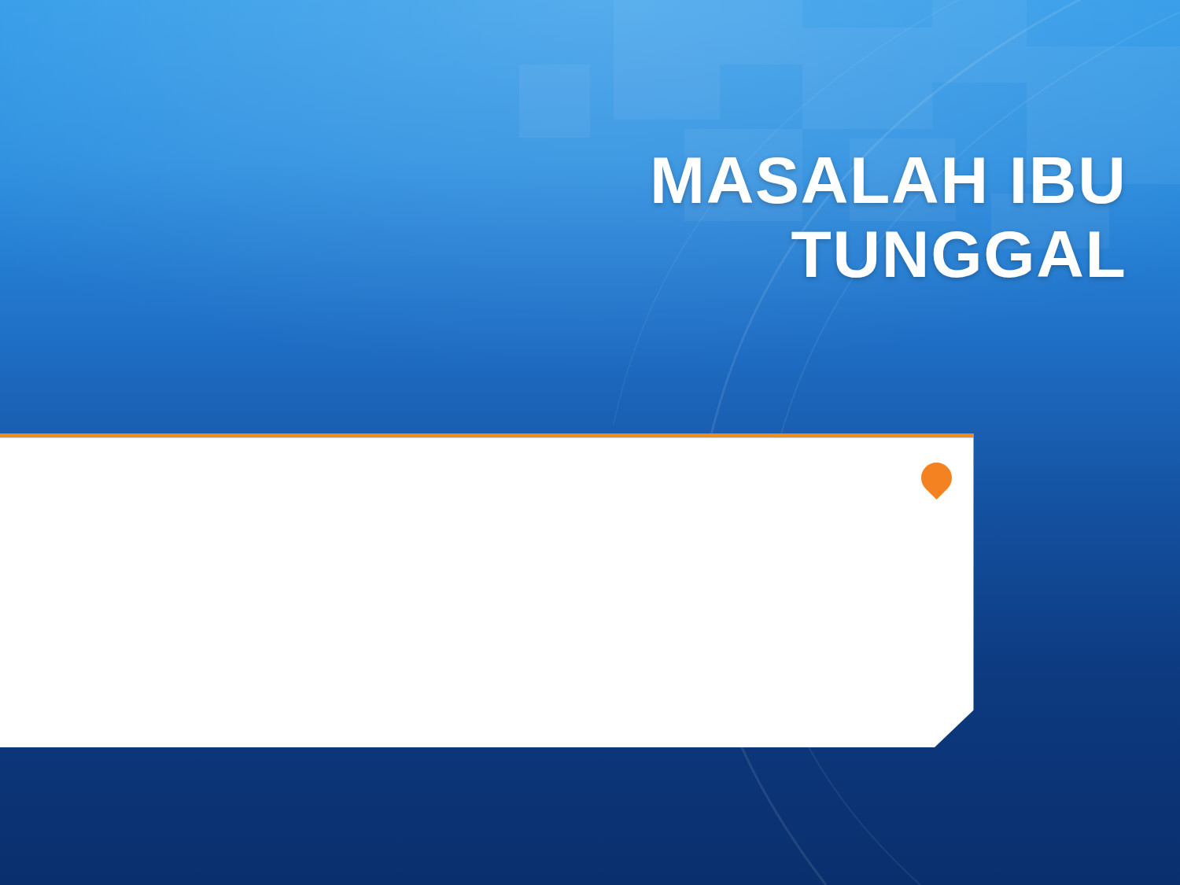MASALAH IBU TUNGGAL